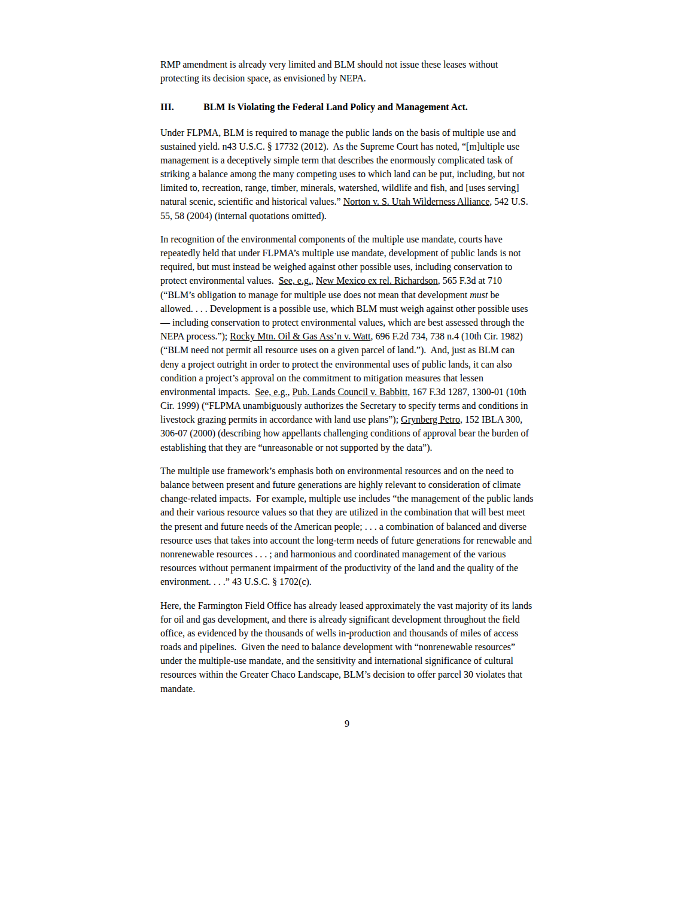RMP amendment is already very limited and BLM should not issue these leases without protecting its decision space, as envisioned by NEPA.
III. BLM Is Violating the Federal Land Policy and Management Act.
Under FLPMA, BLM is required to manage the public lands on the basis of multiple use and sustained yield. n43 U.S.C. § 17732 (2012). As the Supreme Court has noted, “[m]ultiple use management is a deceptively simple term that describes the enormously complicated task of striking a balance among the many competing uses to which land can be put, including, but not limited to, recreation, range, timber, minerals, watershed, wildlife and fish, and [uses serving] natural scenic, scientific and historical values.” Norton v. S. Utah Wilderness Alliance, 542 U.S. 55, 58 (2004) (internal quotations omitted).
In recognition of the environmental components of the multiple use mandate, courts have repeatedly held that under FLPMA’s multiple use mandate, development of public lands is not required, but must instead be weighed against other possible uses, including conservation to protect environmental values. See, e.g., New Mexico ex rel. Richardson, 565 F.3d at 710 (“BLM’s obligation to manage for multiple use does not mean that development must be allowed. . . . Development is a possible use, which BLM must weigh against other possible uses — including conservation to protect environmental values, which are best assessed through the NEPA process.”); Rocky Mtn. Oil & Gas Ass’n v. Watt, 696 F.2d 734, 738 n.4 (10th Cir. 1982) (“BLM need not permit all resource uses on a given parcel of land.”). And, just as BLM can deny a project outright in order to protect the environmental uses of public lands, it can also condition a project’s approval on the commitment to mitigation measures that lessen environmental impacts. See, e.g., Pub. Lands Council v. Babbitt, 167 F.3d 1287, 1300-01 (10th Cir. 1999) (“FLPMA unambiguously authorizes the Secretary to specify terms and conditions in livestock grazing permits in accordance with land use plans”); Grynberg Petro, 152 IBLA 300, 306-07 (2000) (describing how appellants challenging conditions of approval bear the burden of establishing that they are “unreasonable or not supported by the data”).
The multiple use framework’s emphasis both on environmental resources and on the need to balance between present and future generations are highly relevant to consideration of climate change-related impacts. For example, multiple use includes “the management of the public lands and their various resource values so that they are utilized in the combination that will best meet the present and future needs of the American people; . . . a combination of balanced and diverse resource uses that takes into account the long-term needs of future generations for renewable and nonrenewable resources . . . ; and harmonious and coordinated management of the various resources without permanent impairment of the productivity of the land and the quality of the environment. . . .” 43 U.S.C. § 1702(c).
Here, the Farmington Field Office has already leased approximately the vast majority of its lands for oil and gas development, and there is already significant development throughout the field office, as evidenced by the thousands of wells in-production and thousands of miles of access roads and pipelines. Given the need to balance development with “nonrenewable resources” under the multiple-use mandate, and the sensitivity and international significance of cultural resources within the Greater Chaco Landscape, BLM’s decision to offer parcel 30 violates that mandate.
9